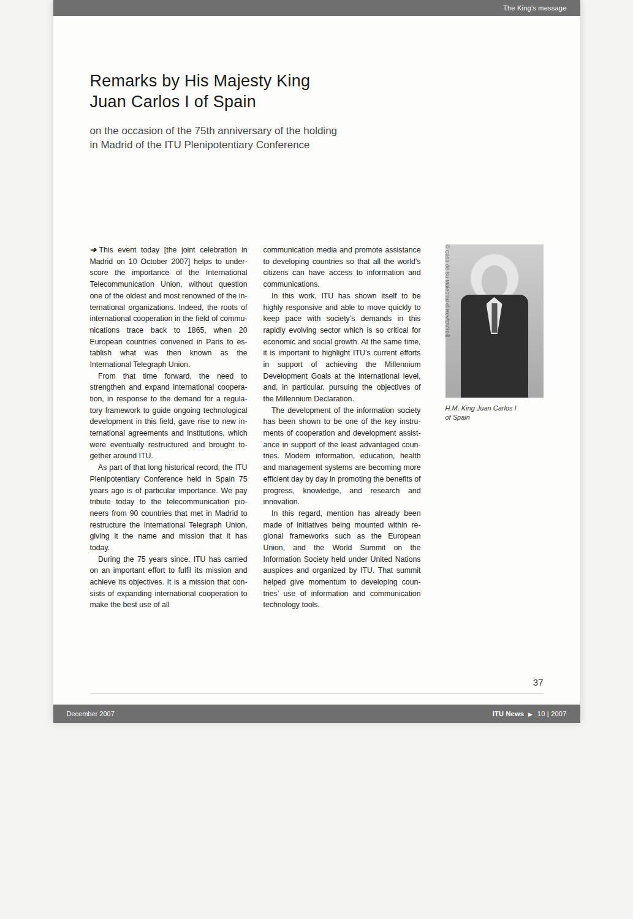The King’s message
Remarks by His Majesty King
Juan Carlos I of Spain
on the occasion of the 75th anniversary of the holding
in Madrid of the ITU Plenipotentiary Conference
➔This event today [the joint celebration in Madrid on 10 October 2007] helps to underscore the importance of the International Telecommunication Union, without question one of the oldest and most renowned of the international organizations. Indeed, the roots of international cooperation in the field of communications trace back to 1865, when 20 European countries convened in Paris to establish what was then known as the International Telegraph Union.
From that time forward, the need to strengthen and expand international cooperation, in response to the demand for a regulatory framework to guide ongoing technological development in this field, gave rise to new international agreements and institutions, which were eventually restructured and brought together around ITU.
As part of that long historical record, the ITU Plenipotentiary Conference held in Spain 75 years ago is of particular importance. We pay tribute today to the telecommunication pioneers from 90 countries that met in Madrid to restructure the International Telegraph Union, giving it the name and mission that it has today.
During the 75 years since, ITU has carried on an important effort to fulfil its mission and achieve its objectives. It is a mission that consists of expanding international cooperation to make the best use of all
communication media and promote assistance to developing countries so that all the world’s citizens can have access to information and communications.
In this work, ITU has shown itself to be highly responsive and able to move quickly to keep pace with society’s demands in this rapidly evolving sector which is so critical for economic and social growth. At the same time, it is important to highlight ITU’s current efforts in support of achieving the Millennium Development Goals at the international level, and, in particular, pursuing the objectives of the Millennium Declaration.
The development of the information society has been shown to be one of the key instruments of cooperation and development assistance in support of the least advantaged countries. Modern information, education, health and management systems are becoming more efficient day by day in promoting the benefits of progress, knowledge, and research and innovation.
In this regard, mention has already been made of initiatives being mounted within regional frameworks such as the European Union, and the World Summit on the Information Society held under United Nations auspices and organized by ITU. That summit helped give momentum to developing countries’ use of information and communication technology tools.
© Casa de Su Majestad el Rey/DVirgili
H.M. King Juan Carlos I
of Spain
37
December 2007
ITU News ▶ 10 | 2007